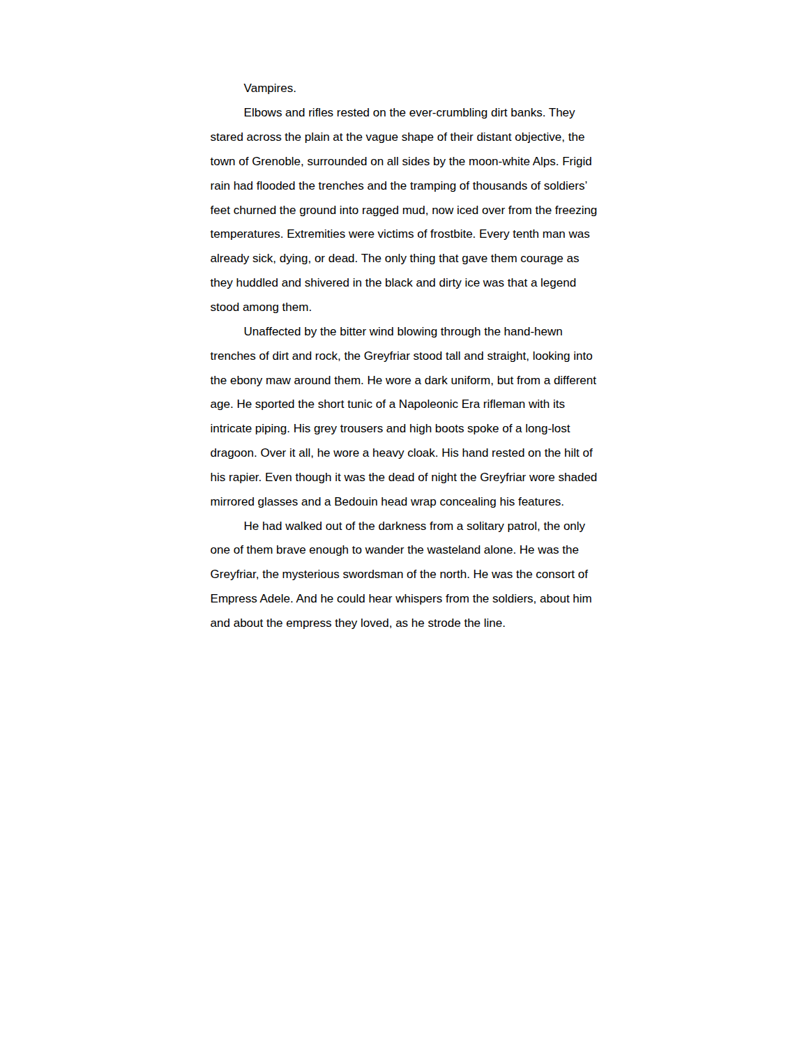Vampires.
Elbows and rifles rested on the ever-crumbling dirt banks. They stared across the plain at the vague shape of their distant objective, the town of Grenoble, surrounded on all sides by the moon-white Alps. Frigid rain had flooded the trenches and the tramping of thousands of soldiers’ feet churned the ground into ragged mud, now iced over from the freezing temperatures. Extremities were victims of frostbite. Every tenth man was already sick, dying, or dead. The only thing that gave them courage as they huddled and shivered in the black and dirty ice was that a legend stood among them.
Unaffected by the bitter wind blowing through the hand-hewn trenches of dirt and rock, the Greyfriar stood tall and straight, looking into the ebony maw around them. He wore a dark uniform, but from a different age. He sported the short tunic of a Napoleonic Era rifleman with its intricate piping. His grey trousers and high boots spoke of a long-lost dragoon. Over it all, he wore a heavy cloak. His hand rested on the hilt of his rapier. Even though it was the dead of night the Greyfriar wore shaded mirrored glasses and a Bedouin head wrap concealing his features.
He had walked out of the darkness from a solitary patrol, the only one of them brave enough to wander the wasteland alone. He was the Greyfriar, the mysterious swordsman of the north. He was the consort of Empress Adele. And he could hear whispers from the soldiers, about him and about the empress they loved, as he strode the line.